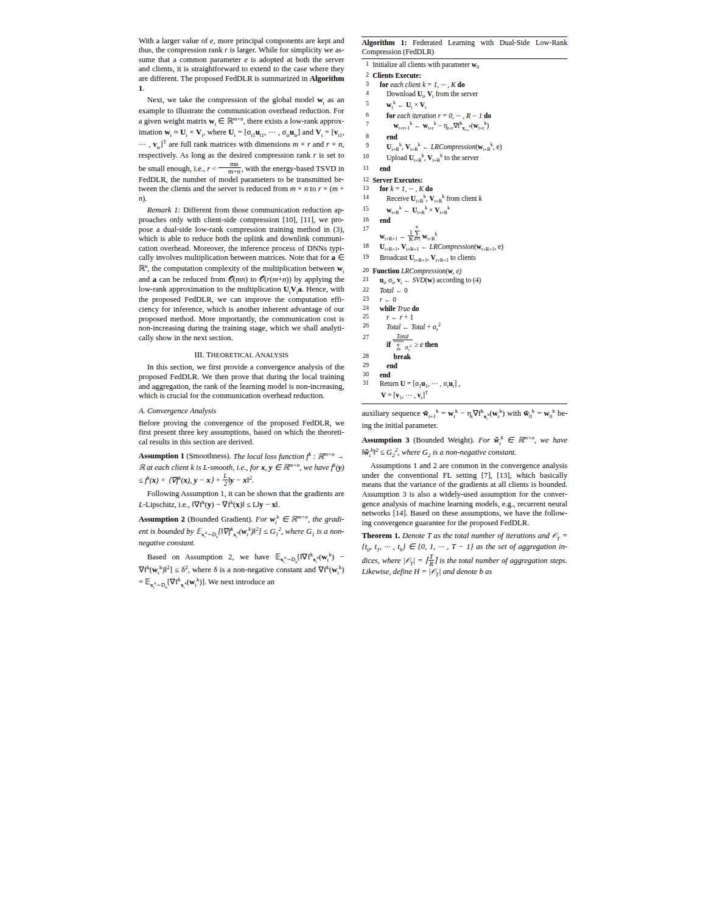With a larger value of e, more principal components are kept and thus, the compression rank r is larger. While for simplicity we assume that a common parameter e is adopted at both the server and clients, it is straightforward to extend to the case where they are different. The proposed FedDLR is summarized in Algorithm 1.
Next, we take the compression of the global model wt as an example to illustrate the communication overhead reduction. For a given weight matrix wt ∈ ℝm×n, there exists a low-rank approximation wt ≈ Ut × Vt, where Ut = [σt1ut1, ··· , σtrutr] and Vt = [vt1, ··· , vtr]T are full rank matrices with dimensions m × r and r × n, respectively. As long as the desired compression rank r is set to be small enough, i.e., r < mn m+n, with the energy-based TSVD in FedDLR, the number of model parameters to be transmitted between the clients and the server is reduced from m × n to r × (m + n).
Remark 1: Different from those communication reduction approaches only with client-side compression [10], [11], we propose a dual-side low-rank compression training method in (3), which is able to reduce both the uplink and downlink communication overhead. Moreover, the inference process of DNNs typically involves multiplication between matrices. Note that for a ∈ ℝn, the computation complexity of the multiplication between wt and a can be reduced from 𝒪(mn) to 𝒪(r(m+n)) by applying the low-rank approximation to the multiplication UtVta. Hence, with the proposed FedDLR, we can improve the computation efficiency for inference, which is another inherent advantage of our proposed method. More importantly, the communication cost is non-increasing during the training stage, which we shall analytically show in the next section.
III. THEORETICAL ANALYSIS
In this section, we first provide a convergence analysis of the proposed FedDLR. We then prove that during the local training and aggregation, the rank of the learning model is non-increasing, which is crucial for the communication overhead reduction.
A. Convergence Analysis
Before proving the convergence of the proposed FedDLR, we first present three key assumptions, based on which the theoretical results in this section are derived.
Assumption 1 (Smoothness). The local loss function fk : ℝm×n → ℝ at each client k is L-smooth, i.e., for x, y ∈ ℝm×n, we have fk(y) ≤ fk(x) + ⟨∇fk(x), y − x⟩ + L 2‖y − x‖2.
Following Assumption 1, it can be shown that the gradients are L-Lipschitz, i.e., ‖∇fk(y) − ∇fk(x)‖ ≤ L‖y − x‖.
Assumption 2 (Bounded Gradient). For wtk ∈ ℝm×n, the gradient is bounded by 𝔼xtk∼Dk[‖∇fkxtk(wtk)‖2] ≤ G12, where G1 is a non-negative constant.
Based on Assumption 2, we have 𝔼xtk∼Dk[‖∇fkxtk(wtk) − ∇fk(wtk)‖2] ≤ δ2, where δ is a non-negative constant and ∇fk(wtk) = 𝔼xtk∼Dk[∇fkxtk(wtk)]. We next introduce an
Algorithm 1: Federated Learning with Dual-Side Low-Rank Compression (FedDLR)
Initialize all clients with parameter w0
Clients Execute:
for each client k = 1, ··· , K do
Download Ut, Vt from the server
wtk ← Ut × Vt
for each iteration r = 0, ··· , R − 1 do
wt+r+1k ← wt+rk − ηt+r∇fkxt+rk(wt+rk)
end
Ut+Rk, Vt+Rk ← LRCompression(wt+Rk, e)
Upload Ut+Rk, Vt+Rk to the server
end
Server Executes:
for k = 1, ··· , K do
Receive Ut+Rk, Vt+Rk from client k
wt+Rk ← Ut+Rk × Vt+Rk
end
wt+R+1 ← 1 K K∑k=1 wt+Rk
Ut+R+1, Vt+R+1 ← LRCompression(wt+R+1, e)
Broadcast Ut+R+1, Vt+R+1 to clients
Function LRCompression(w, e)
ui, σi, vi ← SVD(w) according to (4)
Total ← 0
r ← 0
while True do
r ← r + 1
Total ← Total + σr2
if Total Rank(w)∑i=1 σi2 ≥ e then
break
end
end
Return U = [σ1u1, ··· , σrur] ,
V = [v1, ··· , vr]T
auxiliary sequence w̃t+1k = wtk − ηt∇fkxtk(wtk) with w̃0k = w0k being the initial parameter.
Assumption 3 (Bounded Weight). For w̃tk ∈ ℝm×n, we have ‖w̃tk‖2 ≤ G22, where G2 is a non-negative constant.
Assumptions 1 and 2 are common in the convergence analysis under the conventional FL setting [7], [13], which basically means that the variance of the gradients at all clients is bounded. Assumption 3 is also a widely-used assumption for the convergence analysis of machine learning models, e.g., recurrent neural networks [14]. Based on these assumptions, we have the following convergence guarantee for the proposed FedDLR.
Theorem 1. Denote T as the total number of iterations and 𝒪T = {t0, t1, ··· , th} ∈ {0, 1, ··· , T − 1} as the set of aggregation indices, where |𝒪T| = ⌈TR⌉ is the total number of aggregation steps. Likewise, define H = |𝒪T| and denote b as